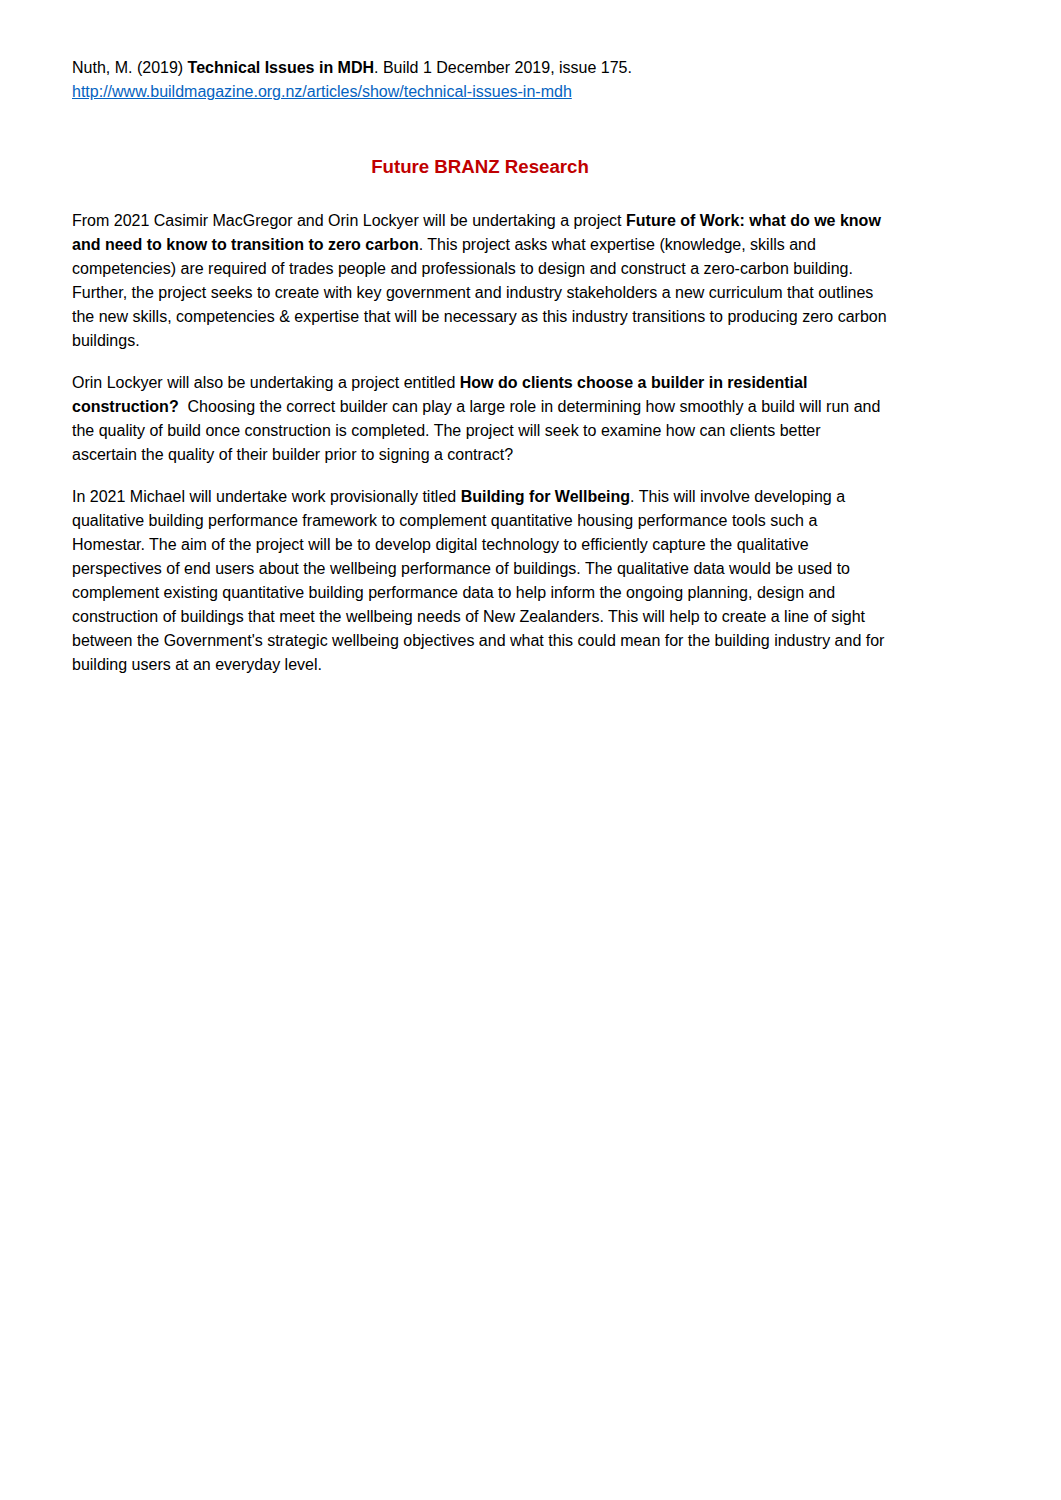Nuth, M. (2019) Technical Issues in MDH. Build 1 December 2019, issue 175.
http://www.buildmagazine.org.nz/articles/show/technical-issues-in-mdh
Future BRANZ Research
From 2021 Casimir MacGregor and Orin Lockyer will be undertaking a project Future of Work: what do we know and need to know to transition to zero carbon. This project asks what expertise (knowledge, skills and competencies) are required of trades people and professionals to design and construct a zero-carbon building. Further, the project seeks to create with key government and industry stakeholders a new curriculum that outlines the new skills, competencies & expertise that will be necessary as this industry transitions to producing zero carbon buildings.
Orin Lockyer will also be undertaking a project entitled How do clients choose a builder in residential construction? Choosing the correct builder can play a large role in determining how smoothly a build will run and the quality of build once construction is completed. The project will seek to examine how can clients better ascertain the quality of their builder prior to signing a contract?
In 2021 Michael will undertake work provisionally titled Building for Wellbeing. This will involve developing a qualitative building performance framework to complement quantitative housing performance tools such a Homestar. The aim of the project will be to develop digital technology to efficiently capture the qualitative perspectives of end users about the wellbeing performance of buildings. The qualitative data would be used to complement existing quantitative building performance data to help inform the ongoing planning, design and construction of buildings that meet the wellbeing needs of New Zealanders. This will help to create a line of sight between the Government's strategic wellbeing objectives and what this could mean for the building industry and for building users at an everyday level.